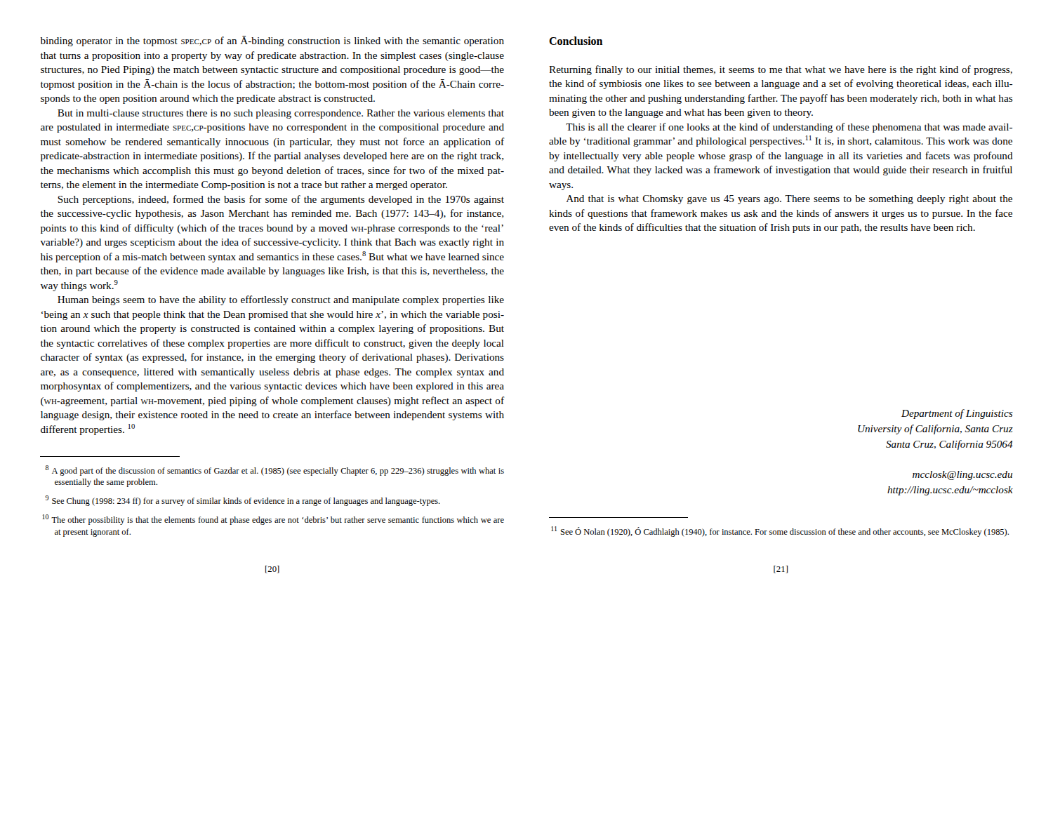binding operator in the topmost spec,cp of an Ā-binding construction is linked with the semantic operation that turns a proposition into a property by way of predicate abstraction. In the simplest cases (single-clause structures, no Pied Piping) the match between syntactic structure and compositional procedure is good—the topmost position in the Ā-chain is the locus of abstraction; the bottom-most position of the Ā-Chain corresponds to the open position around which the predicate abstract is constructed.
But in multi-clause structures there is no such pleasing correspondence. Rather the various elements that are postulated in intermediate spec,cp-positions have no correspondent in the compositional procedure and must somehow be rendered semantically innocuous (in particular, they must not force an application of predicate-abstraction in intermediate positions). If the partial analyses developed here are on the right track, the mechanisms which accomplish this must go beyond deletion of traces, since for two of the mixed patterns, the element in the intermediate Comp-position is not a trace but rather a merged operator.
Such perceptions, indeed, formed the basis for some of the arguments developed in the 1970s against the successive-cyclic hypothesis, as Jason Merchant has reminded me. Bach (1977: 143–4), for instance, points to this kind of difficulty (which of the traces bound by a moved wh-phrase corresponds to the ‘real’ variable?) and urges scepticism about the idea of successive-cyclicity. I think that Bach was exactly right in his perception of a mis-match between syntax and semantics in these cases.8 But what we have learned since then, in part because of the evidence made available by languages like Irish, is that this is, nevertheless, the way things work.9
Human beings seem to have the ability to effortlessly construct and manipulate complex properties like ‘being an x such that people think that the Dean promised that she would hire x’, in which the variable position around which the property is constructed is contained within a complex layering of propositions. But the syntactic correlatives of these complex properties are more difficult to construct, given the deeply local character of syntax (as expressed, for instance, in the emerging theory of derivational phases). Derivations are, as a consequence, littered with semantically useless debris at phase edges. The complex syntax and morphosyntax of complementizers, and the various syntactic devices which have been explored in this area (wh-agreement, partial wh-movement, pied piping of whole complement clauses) might reflect an aspect of language design, their existence rooted in the need to create an interface between independent systems with different properties. 10
8 A good part of the discussion of semantics of Gazdar et al. (1985) (see especially Chapter 6, pp 229–236) struggles with what is essentially the same problem.
9 See Chung (1998: 234 ff) for a survey of similar kinds of evidence in a range of languages and language-types.
10 The other possibility is that the elements found at phase edges are not ‘debris’ but rather serve semantic functions which we are at present ignorant of.
[20]
Conclusion
Returning finally to our initial themes, it seems to me that what we have here is the right kind of progress, the kind of symbiosis one likes to see between a language and a set of evolving theoretical ideas, each illuminating the other and pushing understanding farther. The payoff has been moderately rich, both in what has been given to the language and what has been given to theory.
This is all the clearer if one looks at the kind of understanding of these phenomena that was made available by ‘traditional grammar’ and philological perspectives.11 It is, in short, calamitous. This work was done by intellectually very able people whose grasp of the language in all its varieties and facets was profound and detailed. What they lacked was a framework of investigation that would guide their research in fruitful ways.
And that is what Chomsky gave us 45 years ago. There seems to be something deeply right about the kinds of questions that framework makes us ask and the kinds of answers it urges us to pursue. In the face even of the kinds of difficulties that the situation of Irish puts in our path, the results have been rich.
Department of Linguistics
University of California, Santa Cruz
Santa Cruz, California 95064
mcclosk@ling.ucsc.edu
http://ling.ucsc.edu/~mcclosk
11 See Ó Nolan (1920), Ó Cadhlaigh (1940), for instance. For some discussion of these and other accounts, see McCloskey (1985).
[21]